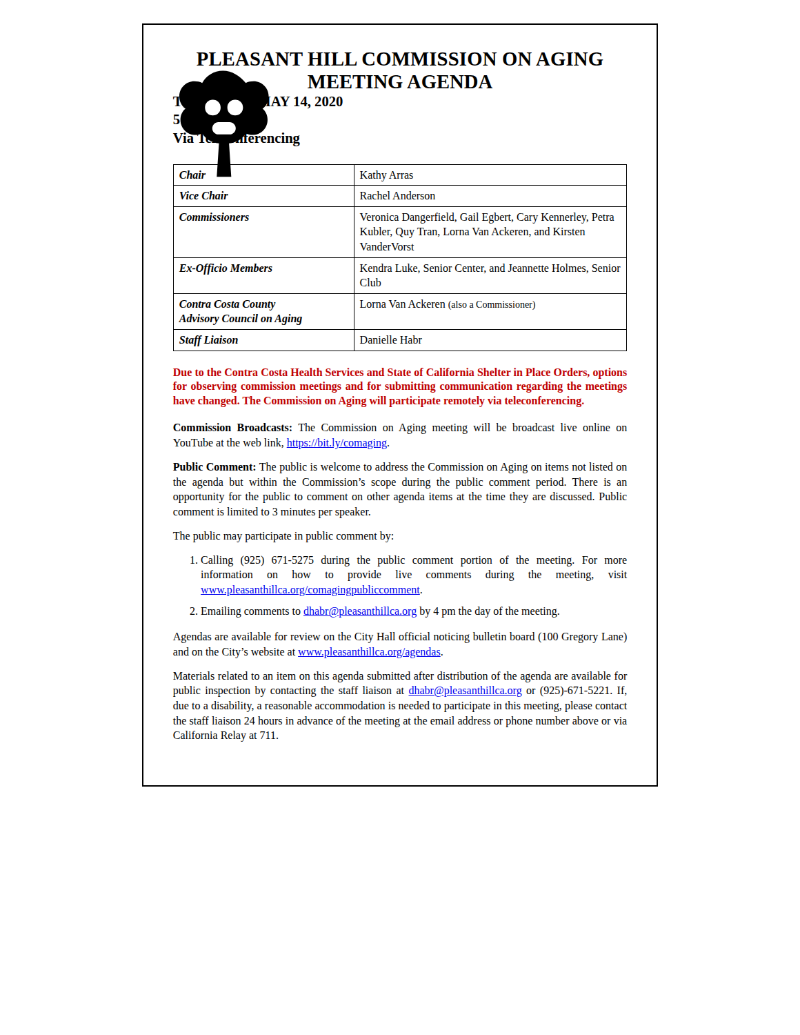PLEASANT HILL COMMISSION ON AGING
MEETING AGENDA
THURSDAY, MAY 14, 2020
5:00 P.M.
Via Teleconferencing
| Chair | Kathy Arras |
| Vice Chair | Rachel Anderson |
| Commissioners | Veronica Dangerfield, Gail Egbert, Cary Kennerley, Petra Kubler, Quy Tran, Lorna Van Ackeren, and Kirsten VanderVorst |
| Ex-Officio Members | Kendra Luke, Senior Center, and Jeannette Holmes, Senior Club |
| Contra Costa County Advisory Council on Aging | Lorna Van Ackeren (also a Commissioner) |
| Staff Liaison | Danielle Habr |
Due to the Contra Costa Health Services and State of California Shelter in Place Orders, options for observing commission meetings and for submitting communication regarding the meetings have changed. The Commission on Aging will participate remotely via teleconferencing.
Commission Broadcasts: The Commission on Aging meeting will be broadcast live online on YouTube at the web link, https://bit.ly/comaging.
Public Comment: The public is welcome to address the Commission on Aging on items not listed on the agenda but within the Commission’s scope during the public comment period. There is an opportunity for the public to comment on other agenda items at the time they are discussed. Public comment is limited to 3 minutes per speaker.
The public may participate in public comment by:
Calling (925) 671-5275 during the public comment portion of the meeting. For more information on how to provide live comments during the meeting, visit www.pleasanthillca.org/comagingpubliccomment.
Emailing comments to dhabr@pleasanthillca.org by 4 pm the day of the meeting.
Agendas are available for review on the City Hall official noticing bulletin board (100 Gregory Lane) and on the City’s website at www.pleasanthillca.org/agendas.
Materials related to an item on this agenda submitted after distribution of the agenda are available for public inspection by contacting the staff liaison at dhabr@pleasanthillca.org or (925)-671-5221. If, due to a disability, a reasonable accommodation is needed to participate in this meeting, please contact the staff liaison 24 hours in advance of the meeting at the email address or phone number above or via California Relay at 711.